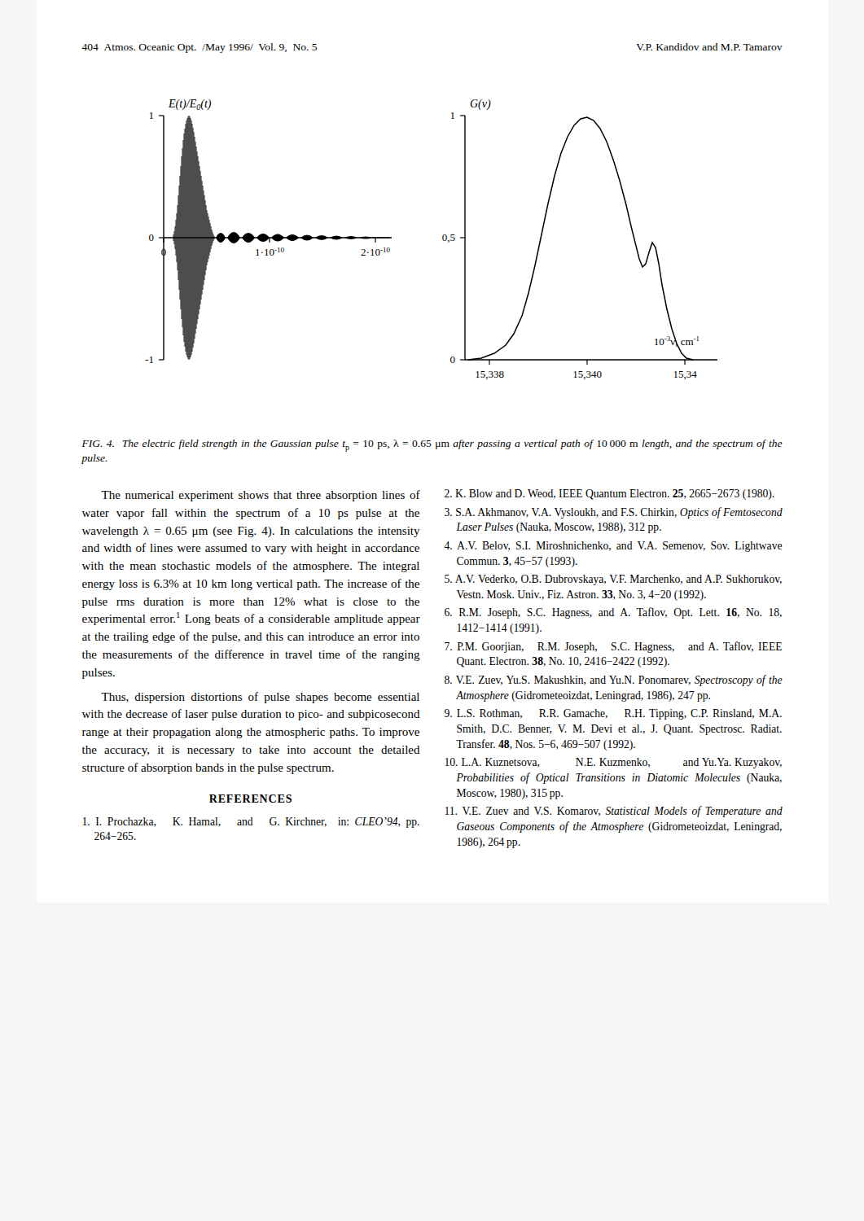404 Atmos. Oceanic Opt. /May 1996/ Vol. 9, No. 5
V.P. Kandidov and M.P. Tamarov
1 0 -1 0 1·10-10 2·10-10 E(t)/E0(t) 1 0,5 0 15,338 15,340 15,34 G(ν) 10-3ν, cm-1
FIG. 4. The electric field strength in the Gaussian pulse tp = 10 ps, λ = 0.65 μm after passing a vertical path of 10 000 m length, and the spectrum of the pulse.
The numerical experiment shows that three absorption lines of water vapor fall within the spectrum of a 10 ps pulse at the wavelength λ = 0.65 μm (see Fig. 4). In calculations the intensity and width of lines were assumed to vary with height in accordance with the mean stochastic models of the atmosphere. The integral energy loss is 6.3% at 10 km long vertical path. The increase of the pulse rms duration is more than 12% what is close to the experimental error.1 Long beats of a considerable amplitude appear at the trailing edge of the pulse, and this can introduce an error into the measurements of the difference in travel time of the ranging pulses.
Thus, dispersion distortions of pulse shapes become essential with the decrease of laser pulse duration to pico- and subpicosecond range at their propagation along the atmospheric paths. To improve the accuracy, it is necessary to take into account the detailed structure of absorption bands in the pulse spectrum.
REFERENCES
1. I. Prochazka, K. Hamal, and G. Kirchner, in: CLEO’94, pp. 264−265.
2. K. Blow and D. Weod, IEEE Quantum Electron. 25, 2665−2673 (1980).
3. S.A. Akhmanov, V.A. Vysloukh, and F.S. Chirkin, Optics of Femtosecond Laser Pulses (Nauka, Moscow, 1988), 312 pp.
4. A.V. Belov, S.I. Miroshnichenko, and V.A. Semenov, Sov. Lightwave Commun. 3, 45−57 (1993).
5. A.V. Vederko, O.B. Dubrovskaya, V.F. Marchenko, and A.P. Sukhorukov, Vestn. Mosk. Univ., Fiz. Astron. 33, No. 3, 4−20 (1992).
6. R.M. Joseph, S.C. Hagness, and A. Taflov, Opt. Lett. 16, No. 18, 1412−1414 (1991).
7. P.M. Goorjian, R.M. Joseph, S.C. Hagness, and A. Taflov, IEEE Quant. Electron. 38, No. 10, 2416−2422 (1992).
8. V.E. Zuev, Yu.S. Makushkin, and Yu.N. Ponomarev, Spectroscopy of the Atmosphere (Gidrometeoizdat, Leningrad, 1986), 247 pp.
9. L.S. Rothman, R.R. Gamache, R.H. Tipping, C.P. Rinsland, M.A. Smith, D.C. Benner, V. M. Devi et al., J. Quant. Spectrosc. Radiat. Transfer. 48, Nos. 5−6, 469−507 (1992).
10. L.A. Kuznetsova, N.E. Kuzmenko, and Yu.Ya. Kuzyakov, Probabilities of Optical Transitions in Diatomic Molecules (Nauka, Moscow, 1980), 315 pp.
11. V.E. Zuev and V.S. Komarov, Statistical Models of Temperature and Gaseous Components of the Atmosphere (Gidrometeoizdat, Leningrad, 1986), 264 pp.